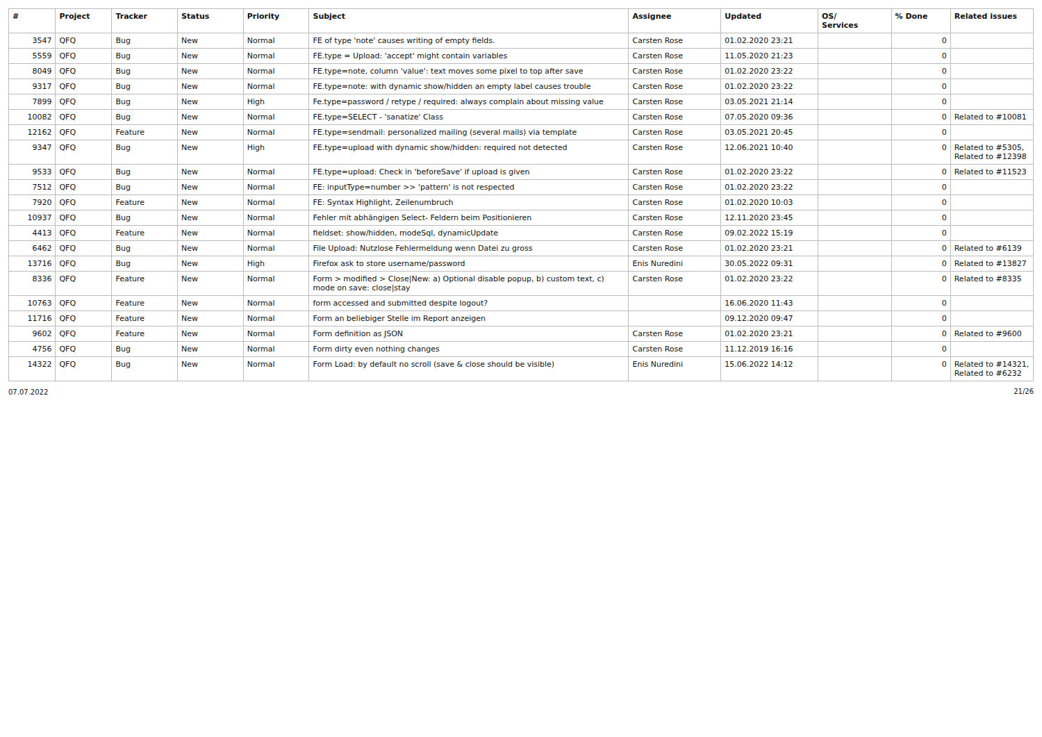| # | Project | Tracker | Status | Priority | Subject | Assignee | Updated | OS/ Services | % Done | Related issues |
| --- | --- | --- | --- | --- | --- | --- | --- | --- | --- | --- |
| 3547 | QFQ | Bug | New | Normal | FE of type 'note' causes writing of empty fields. | Carsten Rose | 01.02.2020 23:21 | | 0 | |
| 5559 | QFQ | Bug | New | Normal | FE.type = Upload: 'accept' might contain variables | Carsten Rose | 11.05.2020 21:23 | | 0 | |
| 8049 | QFQ | Bug | New | Normal | FE.type=note, column 'value': text moves some pixel to top after save | Carsten Rose | 01.02.2020 23:22 | | 0 | |
| 9317 | QFQ | Bug | New | Normal | FE.type=note: with dynamic show/hidden an empty label causes trouble | Carsten Rose | 01.02.2020 23:22 | | 0 | |
| 7899 | QFQ | Bug | New | High | Fe.type=password / retype / required: always complain about missing value | Carsten Rose | 03.05.2021 21:14 | | 0 | |
| 10082 | QFQ | Bug | New | Normal | FE.type=SELECT - 'sanatize' Class | Carsten Rose | 07.05.2020 09:36 | | 0 | Related to #10081 |
| 12162 | QFQ | Feature | New | Normal | FE.type=sendmail: personalized mailing (several mails) via template | Carsten Rose | 03.05.2021 20:45 | | 0 | |
| 9347 | QFQ | Bug | New | High | FE.type=upload with dynamic show/hidden: required not detected | Carsten Rose | 12.06.2021 10:40 | | 0 | Related to #5305, Related to #12398 |
| 9533 | QFQ | Bug | New | Normal | FE.type=upload: Check in 'beforeSave' if upload is given | Carsten Rose | 01.02.2020 23:22 | | 0 | Related to #11523 |
| 7512 | QFQ | Bug | New | Normal | FE: inputType=number >> 'pattern' is not respected | Carsten Rose | 01.02.2020 23:22 | | 0 | |
| 7920 | QFQ | Feature | New | Normal | FE: Syntax Highlight, Zeilenumbruch | Carsten Rose | 01.02.2020 10:03 | | 0 | |
| 10937 | QFQ | Bug | New | Normal | Fehler mit abhängigen Select- Feldern beim Positionieren | Carsten Rose | 12.11.2020 23:45 | | 0 | |
| 4413 | QFQ | Feature | New | Normal | fieldset: show/hidden, modeSql, dynamicUpdate | Carsten Rose | 09.02.2022 15:19 | | 0 | |
| 6462 | QFQ | Bug | New | Normal | File Upload: Nutzlose Fehlermeldung wenn Datei zu gross | Carsten Rose | 01.02.2020 23:21 | | 0 | Related to #6139 |
| 13716 | QFQ | Bug | New | High | Firefox ask to store username/password | Enis Nuredini | 30.05.2022 09:31 | | 0 | Related to #13827 |
| 8336 | QFQ | Feature | New | Normal | Form > modified > Close/New: a) Optional disable popup, b) custom text, c) mode on save: close/stay | Carsten Rose | 01.02.2020 23:22 | | 0 | Related to #8335 |
| 10763 | QFQ | Feature | New | Normal | form accessed and submitted despite logout? | | 16.06.2020 11:43 | | 0 | |
| 11716 | QFQ | Feature | New | Normal | Form an beliebiger Stelle im Report anzeigen | | 09.12.2020 09:47 | | 0 | |
| 9602 | QFQ | Feature | New | Normal | Form definition as JSON | Carsten Rose | 01.02.2020 23:21 | | 0 | Related to #9600 |
| 4756 | QFQ | Bug | New | Normal | Form dirty even nothing changes | Carsten Rose | 11.12.2019 16:16 | | 0 | |
| 14322 | QFQ | Bug | New | Normal | Form Load: by default no scroll (save & close should be visible) | Enis Nuredini | 15.06.2022 14:12 | | 0 | Related to #14321, Related to #6232 |
07.07.2022
21/26